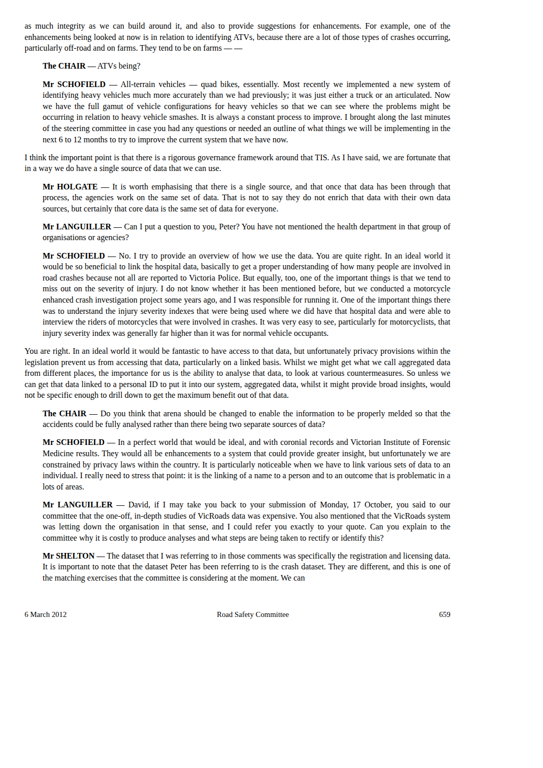as much integrity as we can build around it, and also to provide suggestions for enhancements. For example, one of the enhancements being looked at now is in relation to identifying ATVs, because there are a lot of those types of crashes occurring, particularly off-road and on farms. They tend to be on farms — —
The CHAIR — ATVs being?
Mr SCHOFIELD — All-terrain vehicles — quad bikes, essentially. Most recently we implemented a new system of identifying heavy vehicles much more accurately than we had previously; it was just either a truck or an articulated. Now we have the full gamut of vehicle configurations for heavy vehicles so that we can see where the problems might be occurring in relation to heavy vehicle smashes. It is always a constant process to improve. I brought along the last minutes of the steering committee in case you had any questions or needed an outline of what things we will be implementing in the next 6 to 12 months to try to improve the current system that we have now.
I think the important point is that there is a rigorous governance framework around that TIS. As I have said, we are fortunate that in a way we do have a single source of data that we can use.
Mr HOLGATE — It is worth emphasising that there is a single source, and that once that data has been through that process, the agencies work on the same set of data. That is not to say they do not enrich that data with their own data sources, but certainly that core data is the same set of data for everyone.
Mr LANGUILLER — Can I put a question to you, Peter? You have not mentioned the health department in that group of organisations or agencies?
Mr SCHOFIELD — No. I try to provide an overview of how we use the data. You are quite right. In an ideal world it would be so beneficial to link the hospital data, basically to get a proper understanding of how many people are involved in road crashes because not all are reported to Victoria Police. But equally, too, one of the important things is that we tend to miss out on the severity of injury. I do not know whether it has been mentioned before, but we conducted a motorcycle enhanced crash investigation project some years ago, and I was responsible for running it. One of the important things there was to understand the injury severity indexes that were being used where we did have that hospital data and were able to interview the riders of motorcycles that were involved in crashes. It was very easy to see, particularly for motorcyclists, that injury severity index was generally far higher than it was for normal vehicle occupants.
You are right. In an ideal world it would be fantastic to have access to that data, but unfortunately privacy provisions within the legislation prevent us from accessing that data, particularly on a linked basis. Whilst we might get what we call aggregated data from different places, the importance for us is the ability to analyse that data, to look at various countermeasures. So unless we can get that data linked to a personal ID to put it into our system, aggregated data, whilst it might provide broad insights, would not be specific enough to drill down to get the maximum benefit out of that data.
The CHAIR — Do you think that arena should be changed to enable the information to be properly melded so that the accidents could be fully analysed rather than there being two separate sources of data?
Mr SCHOFIELD — In a perfect world that would be ideal, and with coronial records and Victorian Institute of Forensic Medicine results. They would all be enhancements to a system that could provide greater insight, but unfortunately we are constrained by privacy laws within the country. It is particularly noticeable when we have to link various sets of data to an individual. I really need to stress that point: it is the linking of a name to a person and to an outcome that is problematic in a lots of areas.
Mr LANGUILLER — David, if I may take you back to your submission of Monday, 17 October, you said to our committee that the one-off, in-depth studies of VicRoads data was expensive. You also mentioned that the VicRoads system was letting down the organisation in that sense, and I could refer you exactly to your quote. Can you explain to the committee why it is costly to produce analyses and what steps are being taken to rectify or identify this?
Mr SHELTON — The dataset that I was referring to in those comments was specifically the registration and licensing data. It is important to note that the dataset Peter has been referring to is the crash dataset. They are different, and this is one of the matching exercises that the committee is considering at the moment. We can
6 March 2012 Road Safety Committee 659